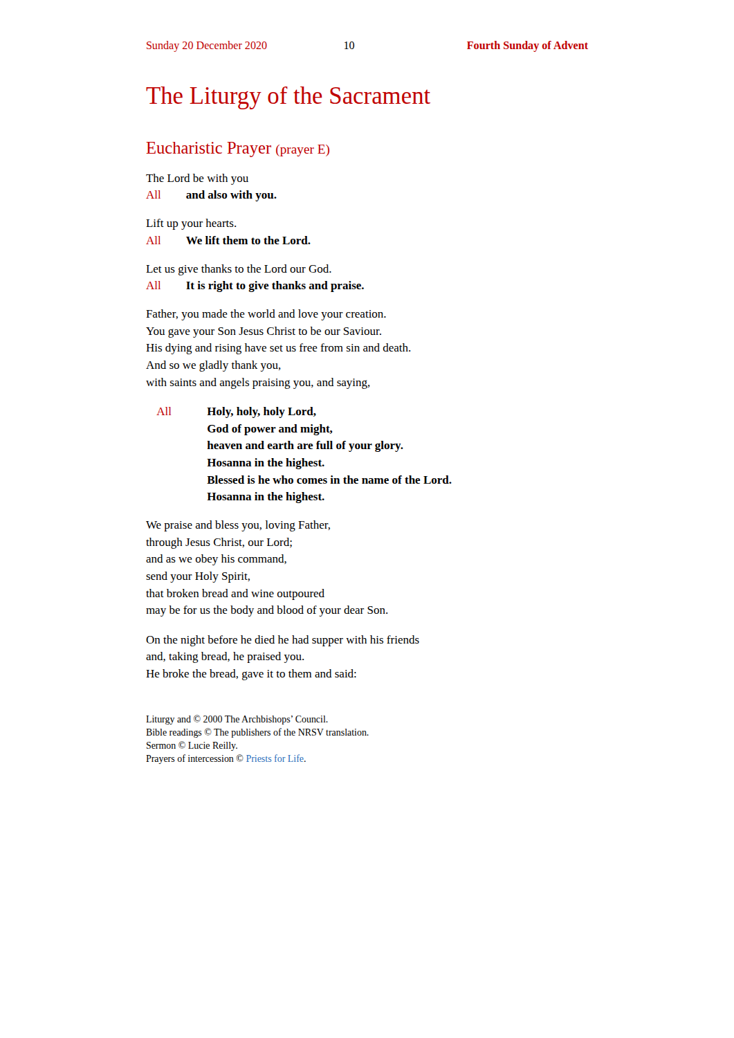Sunday 20 December 2020 10 Fourth Sunday of Advent
The Liturgy of the Sacrament
Eucharistic Prayer (prayer E)
The Lord be with you
All and also with you.
Lift up your hearts.
All We lift them to the Lord.
Let us give thanks to the Lord our God.
All It is right to give thanks and praise.
Father, you made the world and love your creation.
You gave your Son Jesus Christ to be our Saviour.
His dying and rising have set us free from sin and death.
And so we gladly thank you,
with saints and angels praising you, and saying,
All
Holy, holy, holy Lord,
God of power and might,
heaven and earth are full of your glory.
Hosanna in the highest.
Blessed is he who comes in the name of the Lord.
Hosanna in the highest.
We praise and bless you, loving Father,
through Jesus Christ, our Lord;
and as we obey his command,
send your Holy Spirit,
that broken bread and wine outpoured
may be for us the body and blood of your dear Son.
On the night before he died he had supper with his friends
and, taking bread, he praised you.
He broke the bread, gave it to them and said:
Liturgy and © 2000 The Archbishops’ Council.
Bible readings © The publishers of the NRSV translation.
Sermon © Lucie Reilly.
Prayers of intercession © Priests for Life.